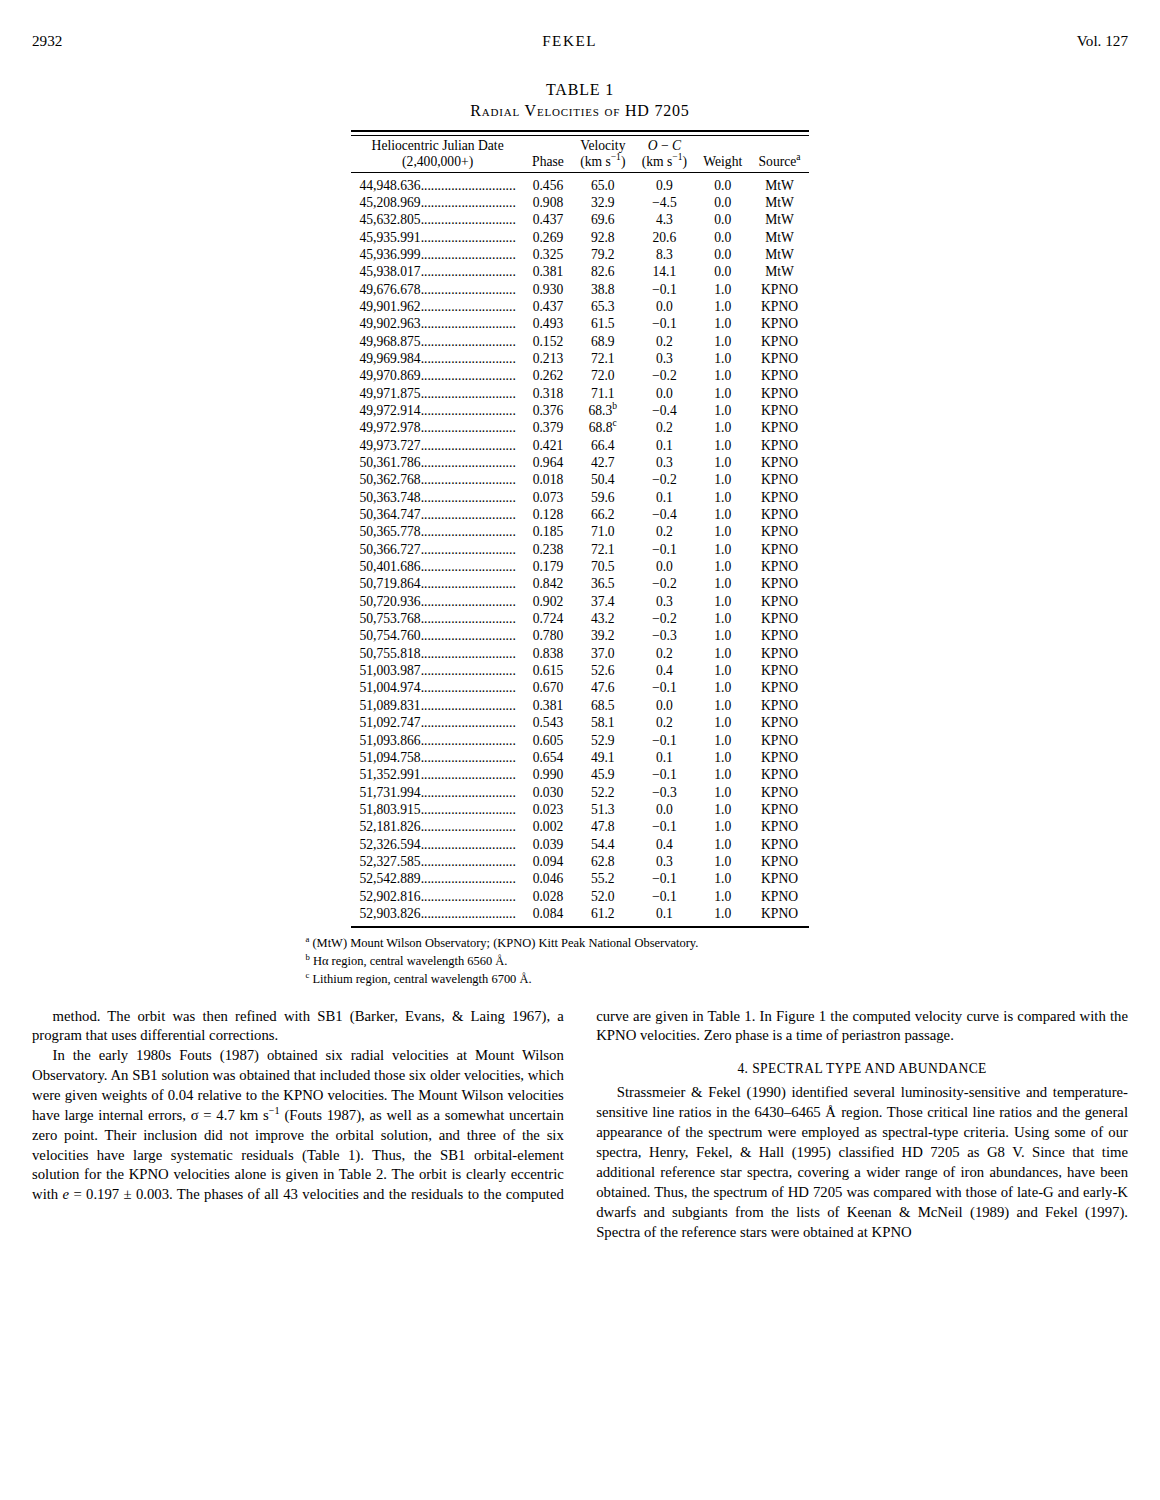2932 FEKEL Vol. 127
TABLE 1
Radial Velocities of HD 7205
| Heliocentric Julian Date (2,400,000+) | Phase | Velocity (km s −1 ) | O − C (km s −1 ) | Weight | Source a |
| --- | --- | --- | --- | --- | --- |
| 44,948.636............................ | 0.456 | 65.0 | 0.9 | 0.0 | MtW |
| 45,208.969............................ | 0.908 | 32.9 | −4.5 | 0.0 | MtW |
| 45,632.805............................ | 0.437 | 69.6 | 4.3 | 0.0 | MtW |
| 45,935.991............................ | 0.269 | 92.8 | 20.6 | 0.0 | MtW |
| 45,936.999............................ | 0.325 | 79.2 | 8.3 | 0.0 | MtW |
| 45,938.017............................ | 0.381 | 82.6 | 14.1 | 0.0 | MtW |
| 49,676.678............................ | 0.930 | 38.8 | −0.1 | 1.0 | KPNO |
| 49,901.962............................ | 0.437 | 65.3 | 0.0 | 1.0 | KPNO |
| 49,902.963............................ | 0.493 | 61.5 | −0.1 | 1.0 | KPNO |
| 49,968.875............................ | 0.152 | 68.9 | 0.2 | 1.0 | KPNO |
| 49,969.984............................ | 0.213 | 72.1 | 0.3 | 1.0 | KPNO |
| 49,970.869............................ | 0.262 | 72.0 | −0.2 | 1.0 | KPNO |
| 49,971.875............................ | 0.318 | 71.1 | 0.0 | 1.0 | KPNO |
| 49,972.914............................ | 0.376 | 68.3 b | −0.4 | 1.0 | KPNO |
| 49,972.978............................ | 0.379 | 68.8 c | 0.2 | 1.0 | KPNO |
| 49,973.727............................ | 0.421 | 66.4 | 0.1 | 1.0 | KPNO |
| 50,361.786............................ | 0.964 | 42.7 | 0.3 | 1.0 | KPNO |
| 50,362.768............................ | 0.018 | 50.4 | −0.2 | 1.0 | KPNO |
| 50,363.748............................ | 0.073 | 59.6 | 0.1 | 1.0 | KPNO |
| 50,364.747............................ | 0.128 | 66.2 | −0.4 | 1.0 | KPNO |
| 50,365.778............................ | 0.185 | 71.0 | 0.2 | 1.0 | KPNO |
| 50,366.727............................ | 0.238 | 72.1 | −0.1 | 1.0 | KPNO |
| 50,401.686............................ | 0.179 | 70.5 | 0.0 | 1.0 | KPNO |
| 50,719.864............................ | 0.842 | 36.5 | −0.2 | 1.0 | KPNO |
| 50,720.936............................ | 0.902 | 37.4 | 0.3 | 1.0 | KPNO |
| 50,753.768............................ | 0.724 | 43.2 | −0.2 | 1.0 | KPNO |
| 50,754.760............................ | 0.780 | 39.2 | −0.3 | 1.0 | KPNO |
| 50,755.818............................ | 0.838 | 37.0 | 0.2 | 1.0 | KPNO |
| 51,003.987............................ | 0.615 | 52.6 | 0.4 | 1.0 | KPNO |
| 51,004.974............................ | 0.670 | 47.6 | −0.1 | 1.0 | KPNO |
| 51,089.831............................ | 0.381 | 68.5 | 0.0 | 1.0 | KPNO |
| 51,092.747............................ | 0.543 | 58.1 | 0.2 | 1.0 | KPNO |
| 51,093.866............................ | 0.605 | 52.9 | −0.1 | 1.0 | KPNO |
| 51,094.758............................ | 0.654 | 49.1 | 0.1 | 1.0 | KPNO |
| 51,352.991............................ | 0.990 | 45.9 | −0.1 | 1.0 | KPNO |
| 51,731.994............................ | 0.030 | 52.2 | −0.3 | 1.0 | KPNO |
| 51,803.915............................ | 0.023 | 51.3 | 0.0 | 1.0 | KPNO |
| 52,181.826............................ | 0.002 | 47.8 | −0.1 | 1.0 | KPNO |
| 52,326.594............................ | 0.039 | 54.4 | 0.4 | 1.0 | KPNO |
| 52,327.585............................ | 0.094 | 62.8 | 0.3 | 1.0 | KPNO |
| 52,542.889............................ | 0.046 | 55.2 | −0.1 | 1.0 | KPNO |
| 52,902.816............................ | 0.028 | 52.0 | −0.1 | 1.0 | KPNO |
| 52,903.826............................ | 0.084 | 61.2 | 0.1 | 1.0 | KPNO |
a (MtW) Mount Wilson Observatory; (KPNO) Kitt Peak National Observatory.
b Hα region, central wavelength 6560 Å.
c Lithium region, central wavelength 6700 Å.
method. The orbit was then refined with SB1 (Barker, Evans, & Laing 1967), a program that uses differential corrections.
In the early 1980s Fouts (1987) obtained six radial velocities at Mount Wilson Observatory. An SB1 solution was obtained that included those six older velocities, which were given weights of 0.04 relative to the KPNO velocities. The Mount Wilson velocities have large internal errors, σ = 4.7 km s−1 (Fouts 1987), as well as a somewhat uncertain zero point. Their inclusion did not improve the orbital solution, and three of the six velocities have large systematic residuals (Table 1). Thus, the SB1 orbital-element solution for the KPNO velocities alone is given in Table 2. The orbit is clearly eccentric with e = 0.197 ± 0.003. The phases of all 43 velocities and the residuals to the computed curve are given in Table 1. In Figure 1 the computed velocity curve is compared with the KPNO velocities. Zero phase is a time of periastron passage.
4. SPECTRAL TYPE AND ABUNDANCE
Strassmeier & Fekel (1990) identified several luminosity-sensitive and temperature-sensitive line ratios in the 6430–6465 Å region. Those critical line ratios and the general appearance of the spectrum were employed as spectral-type criteria. Using some of our spectra, Henry, Fekel, & Hall (1995) classified HD 7205 as G8 V. Since that time additional reference star spectra, covering a wider range of iron abundances, have been obtained. Thus, the spectrum of HD 7205 was compared with those of late-G and early-K dwarfs and subgiants from the lists of Keenan & McNeil (1989) and Fekel (1997). Spectra of the reference stars were obtained at KPNO